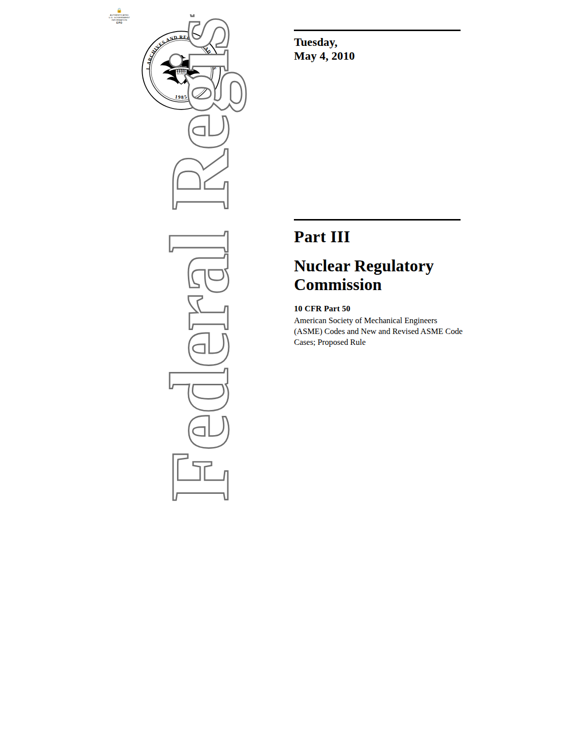🔒 AUTHENTICATED
U.S. GOVERNMENT
INFORMATION
GPO
NATIONAL ARCHIVES AND RECORDS ADMINISTRATION 1985 LITTERA SCRIPTA MANET
Federal Register
Tuesday,
May 4, 2010
Part III
Nuclear Regulatory
Commission
10 CFR Part 50
American Society of Mechanical Engineers (ASME) Codes and New and Revised ASME Code Cases; Proposed Rule